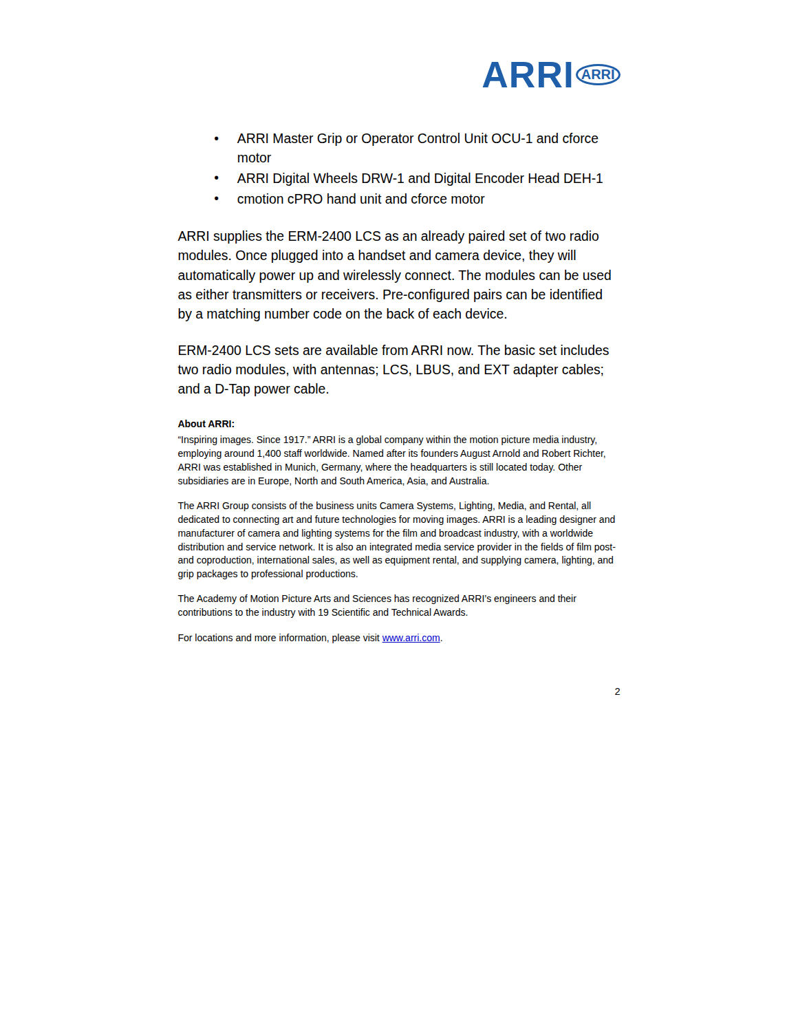ARRIARRI
ARRI Master Grip or Operator Control Unit OCU-1 and cforce motor
ARRI Digital Wheels DRW-1 and Digital Encoder Head DEH-1
cmotion cPRO hand unit and cforce motor
ARRI supplies the ERM-2400 LCS as an already paired set of two radio modules. Once plugged into a handset and camera device, they will automatically power up and wirelessly connect. The modules can be used as either transmitters or receivers. Pre-configured pairs can be identified by a matching number code on the back of each device.
ERM-2400 LCS sets are available from ARRI now. The basic set includes two radio modules, with antennas; LCS, LBUS, and EXT adapter cables; and a D-Tap power cable.
About ARRI:
“Inspiring images. Since 1917.” ARRI is a global company within the motion picture media industry, employing around 1,400 staff worldwide. Named after its founders August Arnold and Robert Richter, ARRI was established in Munich, Germany, where the headquarters is still located today. Other subsidiaries are in Europe, North and South America, Asia, and Australia.
The ARRI Group consists of the business units Camera Systems, Lighting, Media, and Rental, all dedicated to connecting art and future technologies for moving images. ARRI is a leading designer and manufacturer of camera and lighting systems for the film and broadcast industry, with a worldwide distribution and service network. It is also an integrated media service provider in the fields of film post- and coproduction, international sales, as well as equipment rental, and supplying camera, lighting, and grip packages to professional productions.
The Academy of Motion Picture Arts and Sciences has recognized ARRI’s engineers and their contributions to the industry with 19 Scientific and Technical Awards.
For locations and more information, please visit www.arri.com.
2